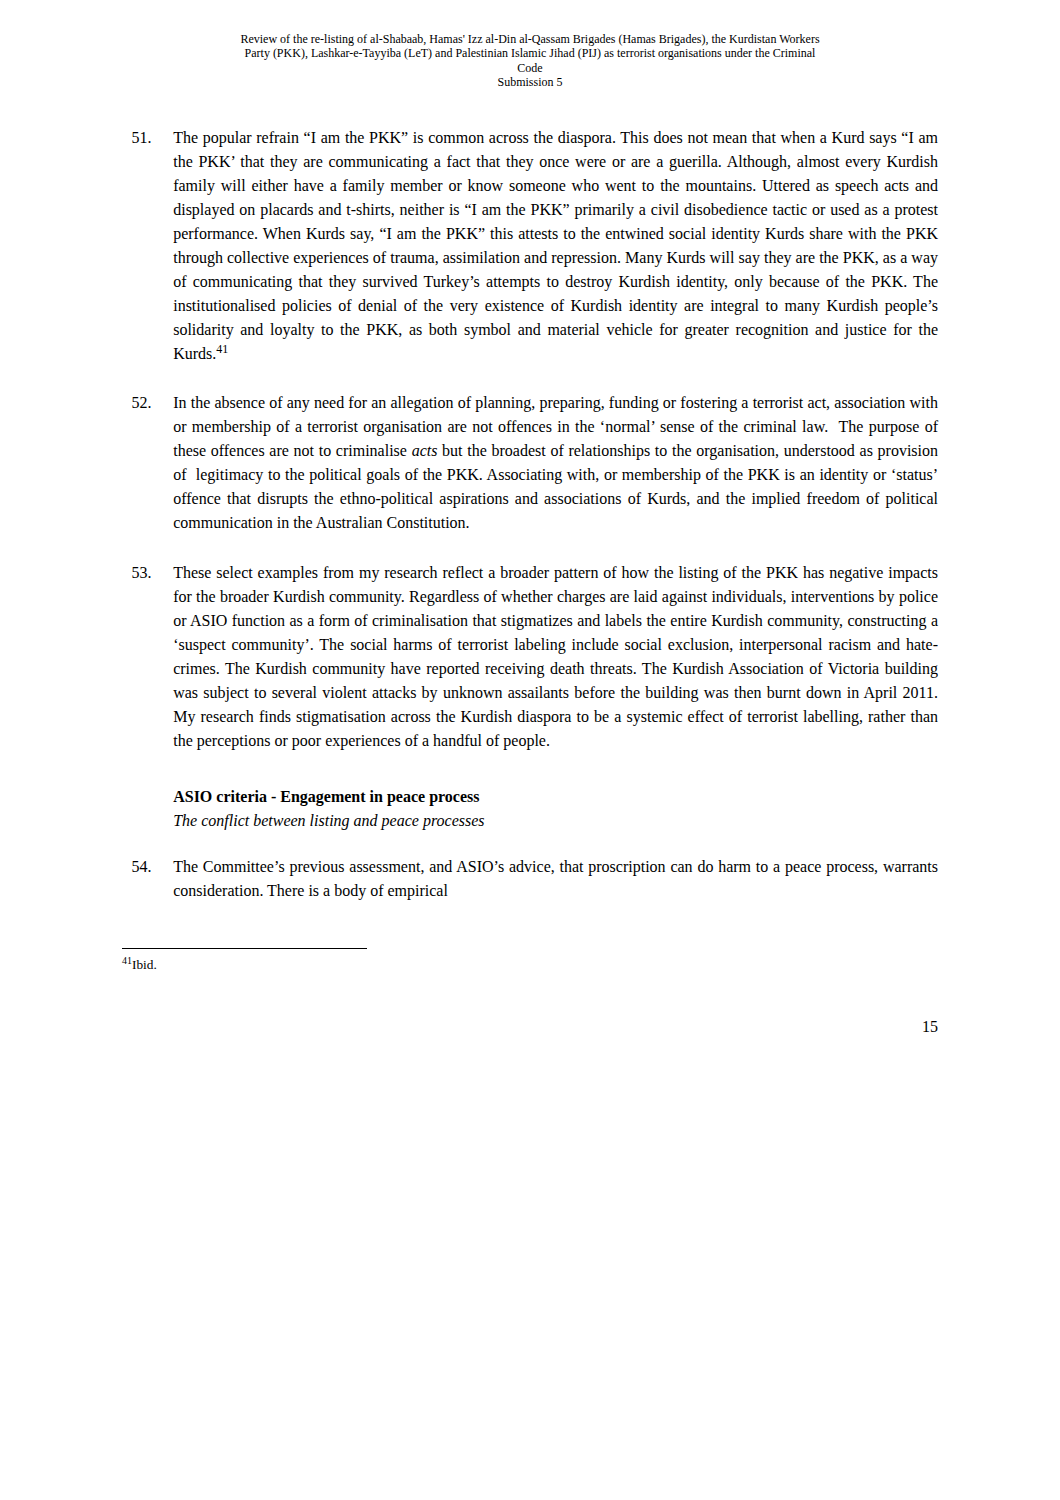Review of the re-listing of al-Shabaab, Hamas' Izz al-Din al-Qassam Brigades (Hamas Brigades), the Kurdistan Workers
Party (PKK), Lashkar-e-Tayyiba (LeT) and Palestinian Islamic Jihad (PIJ) as terrorist organisations under the Criminal
Code
Submission 5
The popular refrain “I am the PKK” is common across the diaspora. This does not mean that when a Kurd says “I am the PKK’ that they are communicating a fact that they once were or are a guerilla. Although, almost every Kurdish family will either have a family member or know someone who went to the mountains. Uttered as speech acts and displayed on placards and t-shirts, neither is “I am the PKK” primarily a civil disobedience tactic or used as a protest performance. When Kurds say, “I am the PKK” this attests to the entwined social identity Kurds share with the PKK through collective experiences of trauma, assimilation and repression. Many Kurds will say they are the PKK, as a way of communicating that they survived Turkey’s attempts to destroy Kurdish identity, only because of the PKK. The institutionalised policies of denial of the very existence of Kurdish identity are integral to many Kurdish people’s solidarity and loyalty to the PKK, as both symbol and material vehicle for greater recognition and justice for the Kurds.41
In the absence of any need for an allegation of planning, preparing, funding or fostering a terrorist act, association with or membership of a terrorist organisation are not offences in the ‘normal’ sense of the criminal law. The purpose of these offences are not to criminalise acts but the broadest of relationships to the organisation, understood as provision of legitimacy to the political goals of the PKK. Associating with, or membership of the PKK is an identity or ‘status’ offence that disrupts the ethno-political aspirations and associations of Kurds, and the implied freedom of political communication in the Australian Constitution.
These select examples from my research reflect a broader pattern of how the listing of the PKK has negative impacts for the broader Kurdish community. Regardless of whether charges are laid against individuals, interventions by police or ASIO function as a form of criminalisation that stigmatizes and labels the entire Kurdish community, constructing a ‘suspect community’. The social harms of terrorist labeling include social exclusion, interpersonal racism and hate-crimes. The Kurdish community have reported receiving death threats. The Kurdish Association of Victoria building was subject to several violent attacks by unknown assailants before the building was then burnt down in April 2011. My research finds stigmatisation across the Kurdish diaspora to be a systemic effect of terrorist labelling, rather than the perceptions or poor experiences of a handful of people.
ASIO criteria - Engagement in peace process
The conflict between listing and peace processes
The Committee’s previous assessment, and ASIO’s advice, that proscription can do harm to a peace process, warrants consideration. There is a body of empirical
41Ibid.
15